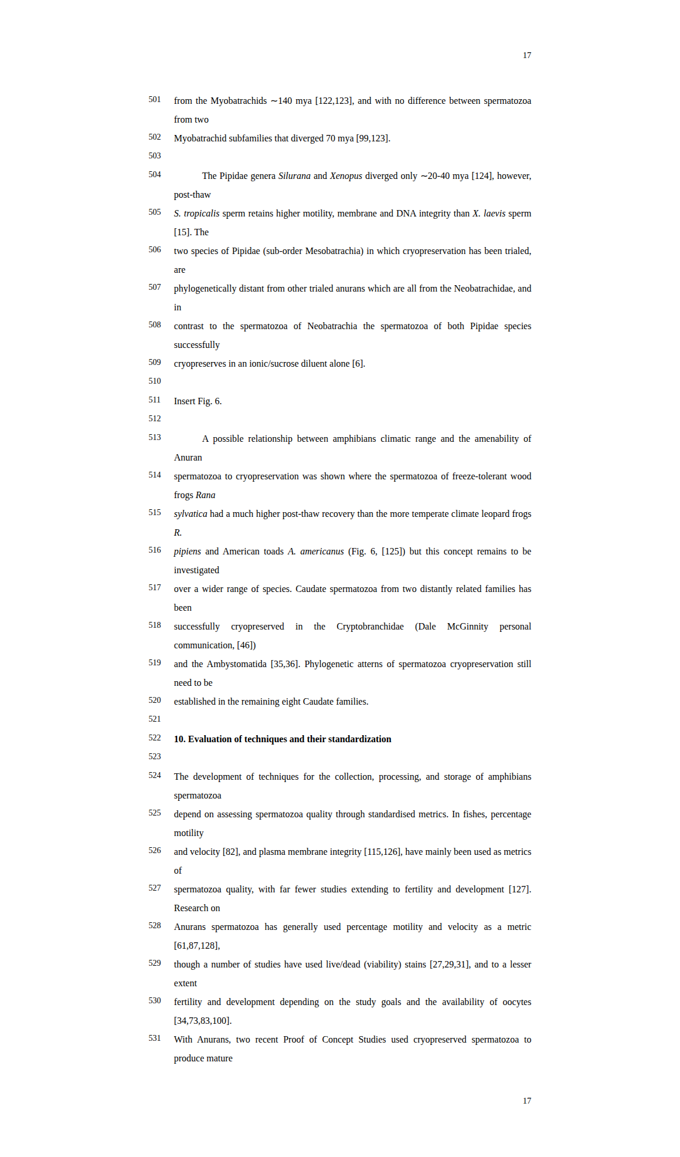17
| 501 | from the Myobatrachids ∼140 mya [122,123], and with no difference between spermatozoa from two |
| 502 | Myobatrachid subfamilies that diverged 70 mya [99,123]. |
| 503 | |
| 504 | The Pipidae genera Silurana and Xenopus diverged only ∼20-40 mya [124], however, post-thaw |
| 505 | S. tropicalis sperm retains higher motility, membrane and DNA integrity than X. laevis sperm [15]. The |
| 506 | two species of Pipidae (sub-order Mesobatrachia) in which cryopreservation has been trialed, are |
| 507 | phylogenetically distant from other trialed anurans which are all from the Neobatrachidae, and in |
| 508 | contrast to the spermatozoa of Neobatrachia the spermatozoa of both Pipidae species successfully |
| 509 | cryopreserves in an ionic/sucrose diluent alone [6]. |
| 510 | |
| 511 | Insert Fig. 6. |
| 512 | |
| 513 | A possible relationship between amphibians climatic range and the amenability of Anuran |
| 514 | spermatozoa to cryopreservation was shown where the spermatozoa of freeze-tolerant wood frogs Rana |
| 515 | sylvatica had a much higher post-thaw recovery than the more temperate climate leopard frogs R. |
| 516 | pipiens and American toads A. americanus (Fig. 6, [125]) but this concept remains to be investigated |
| 517 | over a wider range of species. Caudate spermatozoa from two distantly related families has been |
| 518 | successfully cryopreserved in the Cryptobranchidae (Dale McGinnity personal communication, [46]) |
| 519 | and the Ambystomatida [35,36]. Phylogenetic atterns of spermatozoa cryopreservation still need to be |
| 520 | established in the remaining eight Caudate families. |
| 521 | |
| 522 | 10. Evaluation of techniques and their standardization |
| 523 | |
| 524 | The development of techniques for the collection, processing, and storage of amphibians spermatozoa |
| 525 | depend on assessing spermatozoa quality through standardised metrics. In fishes, percentage motility |
| 526 | and velocity [82], and plasma membrane integrity [115,126], have mainly been used as metrics of |
| 527 | spermatozoa quality, with far fewer studies extending to fertility and development [127]. Research on |
| 528 | Anurans spermatozoa has generally used percentage motility and velocity as a metric [61,87,128], |
| 529 | though a number of studies have used live/dead (viability) stains [27,29,31], and to a lesser extent |
| 530 | fertility and development depending on the study goals and the availability of oocytes [34,73,83,100]. |
| 531 | With Anurans, two recent Proof of Concept Studies used cryopreserved spermatozoa to produce mature |
17